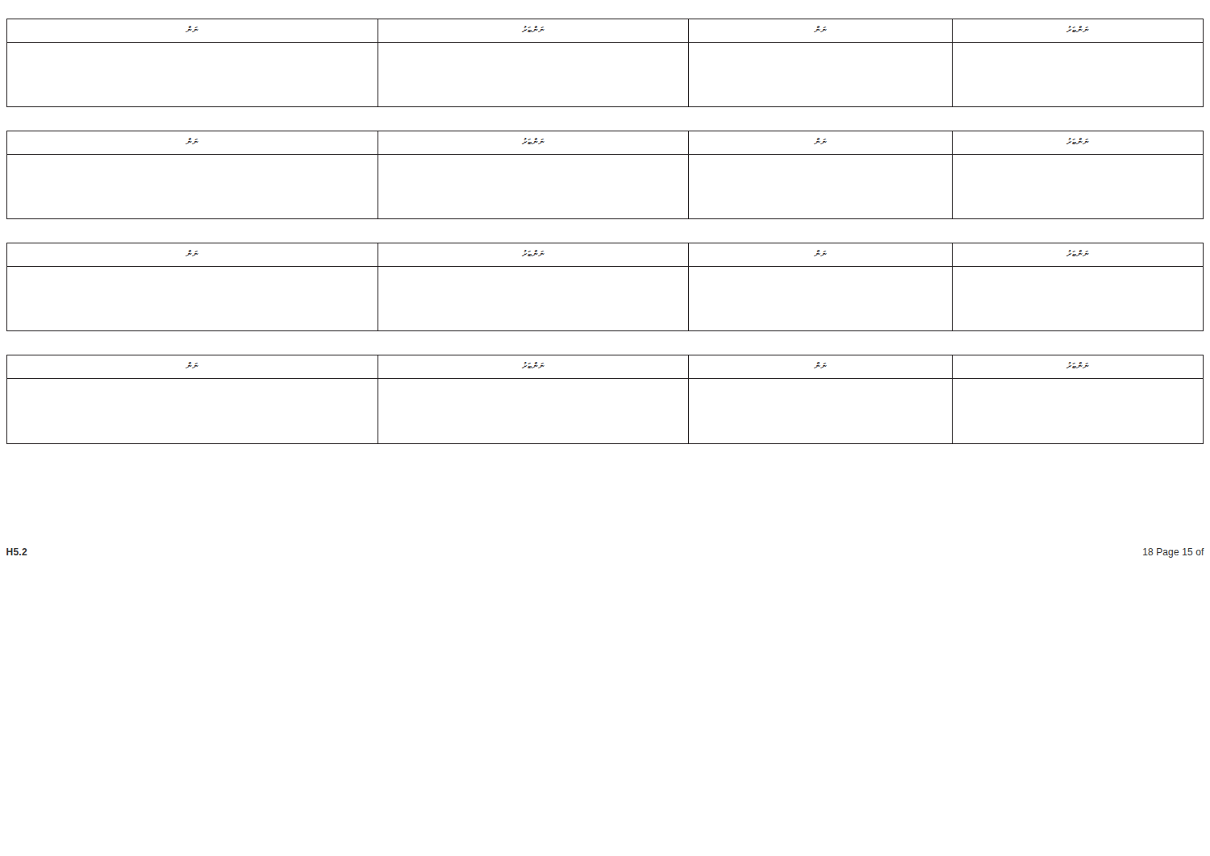| ނަންބަރު | ނަން | ނަންބަރު | ނަން |
| --- | --- | --- | --- |
| ނަންބަރު | ނަން | ނަންބަރު | ނަން |
| --- | --- | --- | --- |
| ނަންބަރު | ނަން | ނަންބަރު | ނަން |
| --- | --- | --- | --- |
| ނަންބަރު | ނަން | ނަންބަރު | ނަން |
| --- | --- | --- | --- |
Page 15 of 18
H5.2